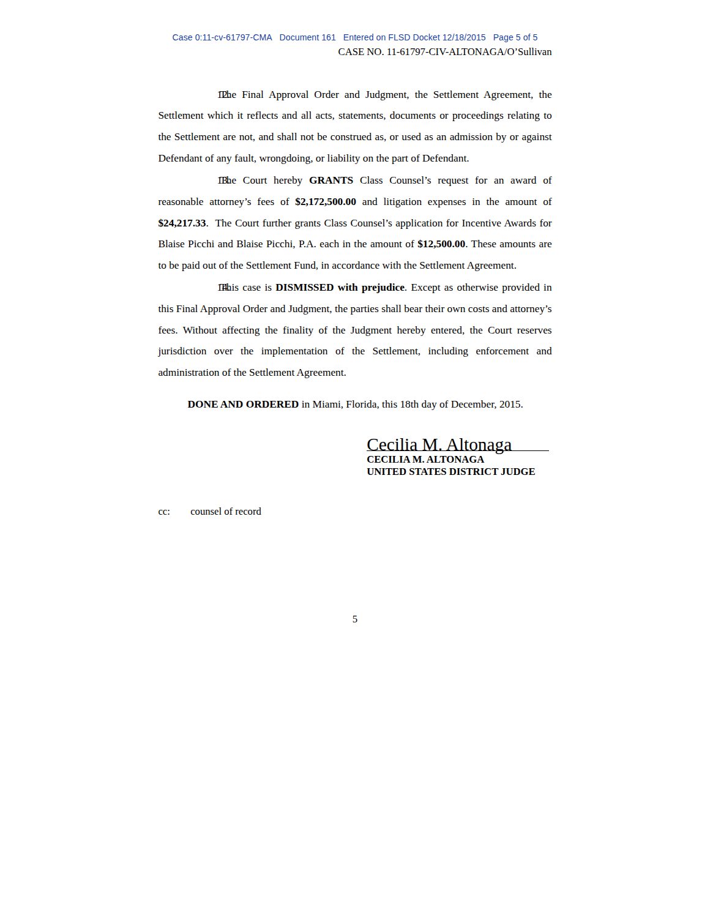Case 0:11-cv-61797-CMA Document 161 Entered on FLSD Docket 12/18/2015 Page 5 of 5
CASE NO. 11-61797-CIV-ALTONAGA/O’Sullivan
12. The Final Approval Order and Judgment, the Settlement Agreement, the Settlement which it reflects and all acts, statements, documents or proceedings relating to the Settlement are not, and shall not be construed as, or used as an admission by or against Defendant of any fault, wrongdoing, or liability on the part of Defendant.
13. The Court hereby GRANTS Class Counsel’s request for an award of reasonable attorney’s fees of $2,172,500.00 and litigation expenses in the amount of $24,217.33. The Court further grants Class Counsel’s application for Incentive Awards for Blaise Picchi and Blaise Picchi, P.A. each in the amount of $12,500.00. These amounts are to be paid out of the Settlement Fund, in accordance with the Settlement Agreement.
14. This case is DISMISSED with prejudice. Except as otherwise provided in this Final Approval Order and Judgment, the parties shall bear their own costs and attorney’s fees. Without affecting the finality of the Judgment hereby entered, the Court reserves jurisdiction over the implementation of the Settlement, including enforcement and administration of the Settlement Agreement.
DONE AND ORDERED in Miami, Florida, this 18th day of December, 2015.
Cecilia M. Altonaga
CECILIA M. ALTONAGA
UNITED STATES DISTRICT JUDGE
cc: counsel of record
5